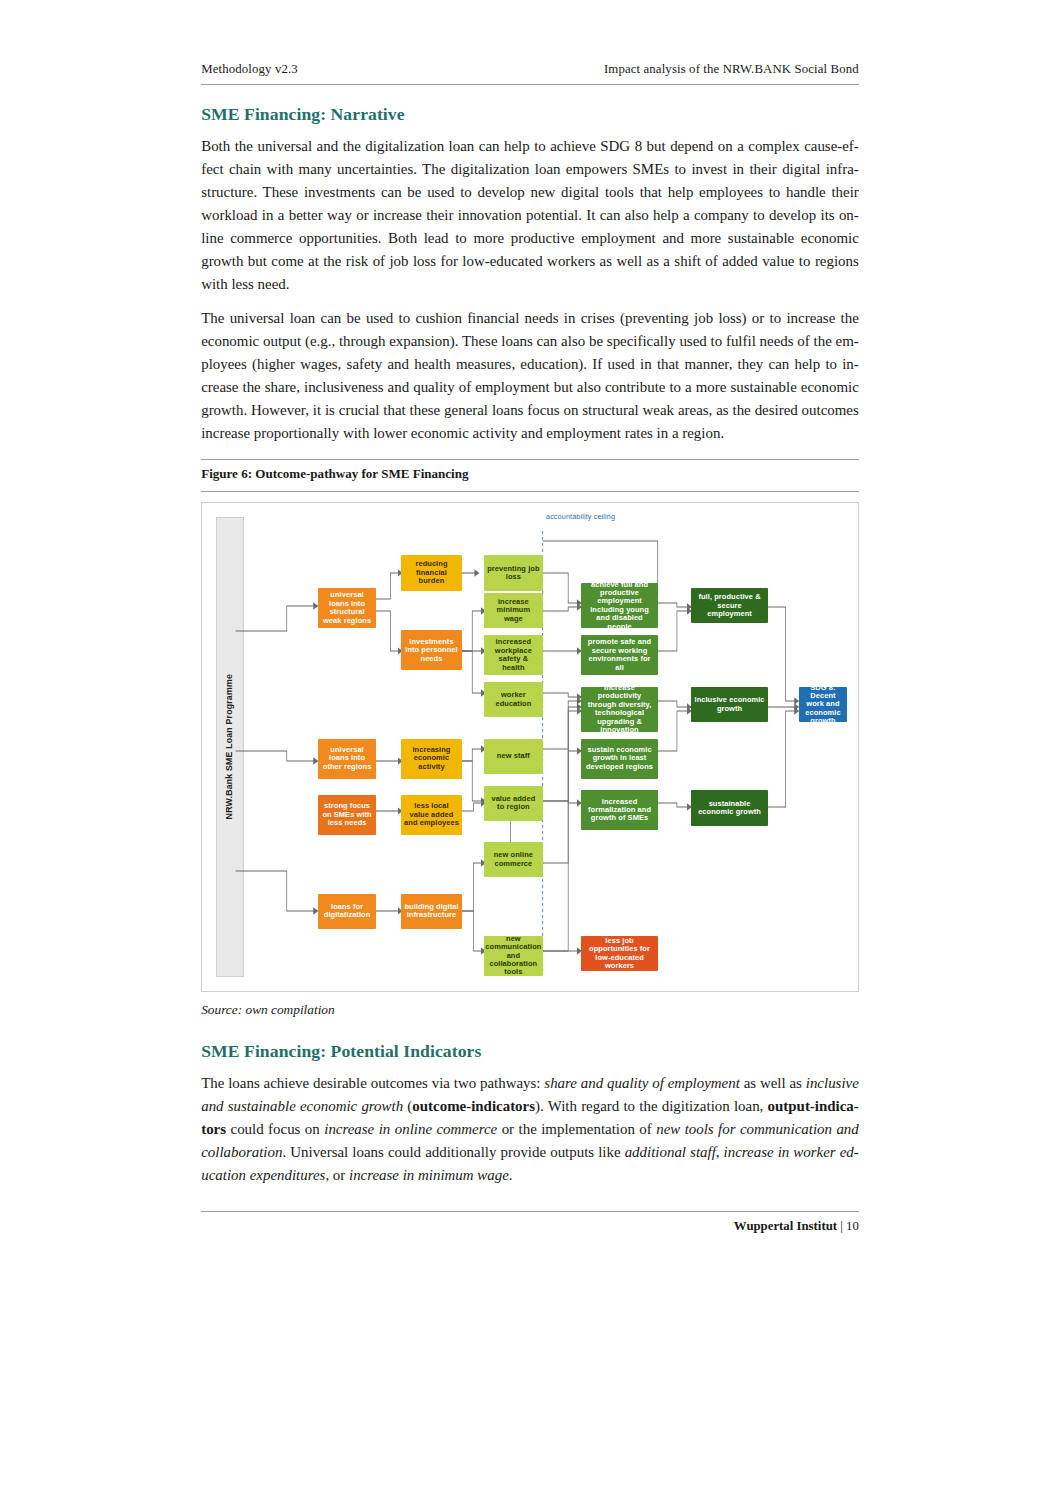Methodology v2.3
Impact analysis of the NRW.BANK Social Bond
SME Financing: Narrative
Both the universal and the digitalization loan can help to achieve SDG 8 but depend on a complex cause-effect chain with many uncertainties. The digitalization loan empowers SMEs to invest in their digital infrastructure. These investments can be used to develop new digital tools that help employees to handle their workload in a better way or increase their innovation potential. It can also help a company to develop its online commerce opportunities. Both lead to more productive employment and more sustainable economic growth but come at the risk of job loss for low-educated workers as well as a shift of added value to regions with less need.
The universal loan can be used to cushion financial needs in crises (preventing job loss) or to increase the economic output (e.g., through expansion). These loans can also be specifically used to fulfil needs of the employees (higher wages, safety and health measures, education). If used in that manner, they can help to increase the share, inclusiveness and quality of employment but also contribute to a more sustainable economic growth. However, it is crucial that these general loans focus on structural weak areas, as the desired outcomes increase proportionally with lower economic activity and employment rates in a region.
Figure 6: Outcome-pathway for SME Financing
NRW.Bank SME Loan Programme
accountability ceiling
universal loans into structural weak regions
universal loans into other regions
strong focus on SMEs with less needs
loans for digitalization
reducing financial burden
investments into personnel needs
increasing economic activity
less local value added and employees
building digital infrastructure
preventing job loss
increase minimum wage
increased workplace safety & health
worker education
new staff
value added to region
new online commerce
new communication and collaboration tools
achieve full and productive employment including young and disabled people
promote safe and secure working environments for all
increase productivity through diversity, technological upgrading & innovation
sustain economic growth in least developed regions
increased formalization and growth of SMEs
less job opportunities for low-educated workers
full, productive & secure employment
inclusive economic growth
sustainable economic growth
SDG 8: Decent work and economic growth
Source: own compilation
SME Financing: Potential Indicators
The loans achieve desirable outcomes via two pathways: share and quality of employment as well as inclusive and sustainable economic growth (outcome-indicators). With regard to the digitization loan, output-indicators could focus on increase in online commerce or the implementation of new tools for communication and collaboration. Universal loans could additionally provide outputs like additional staff, increase in worker education expenditures, or increase in minimum wage.
Wuppertal Institut | 10